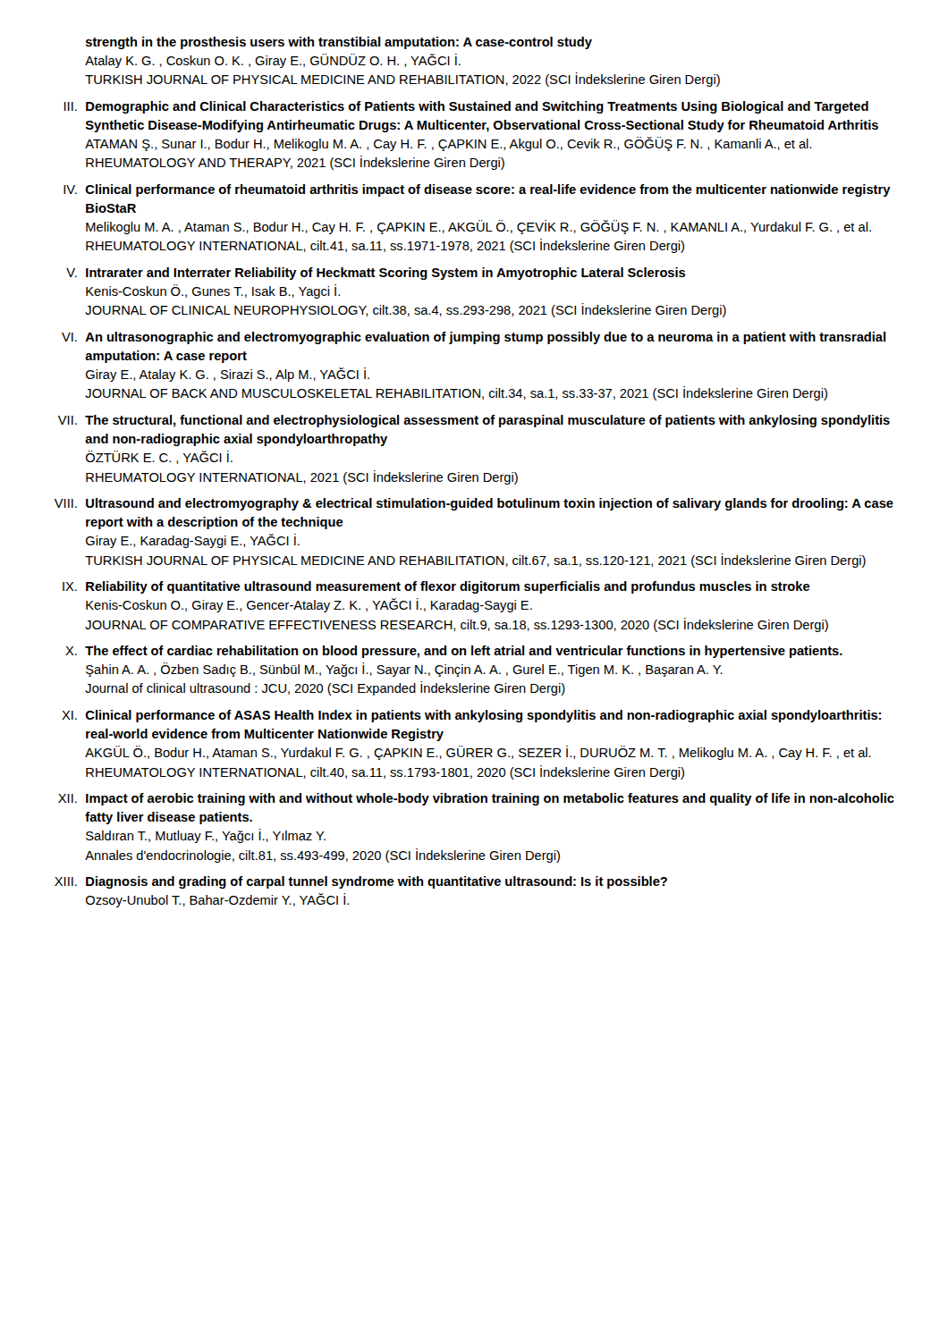strength in the prosthesis users with transtibial amputation: A case-control study
Atalay K. G. , Coskun O. K. , Giray E., GÜNDÜZ O. H. , YAĞCI İ.
TURKISH JOURNAL OF PHYSICAL MEDICINE AND REHABILITATION, 2022 (SCI İndekslerine Giren Dergi)
Demographic and Clinical Characteristics of Patients with Sustained and Switching Treatments Using Biological and Targeted Synthetic Disease-Modifying Antirheumatic Drugs: A Multicenter, Observational Cross-Sectional Study for Rheumatoid Arthritis
ATAMAN Ş., Sunar I., Bodur H., Melikoglu M. A. , Cay H. F. , ÇAPKIN E., Akgul O., Cevik R., GÖĞÜŞ F. N. , Kamanli A., et al.
RHEUMATOLOGY AND THERAPY, 2021 (SCI İndekslerine Giren Dergi)
Clinical performance of rheumatoid arthritis impact of disease score: a real-life evidence from the multicenter nationwide registry BioStaR
Melikoglu M. A. , Ataman S., Bodur H., Cay H. F. , ÇAPKIN E., AKGÜL Ö., ÇEVİK R., GÖĞÜŞ F. N. , KAMANLI A., Yurdakul F. G. , et al.
RHEUMATOLOGY INTERNATIONAL, cilt.41, sa.11, ss.1971-1978, 2021 (SCI İndekslerine Giren Dergi)
Intrarater and Interrater Reliability of Heckmatt Scoring System in Amyotrophic Lateral Sclerosis
Kenis-Coskun Ö., Gunes T., Isak B., Yagci İ.
JOURNAL OF CLINICAL NEUROPHYSIOLOGY, cilt.38, sa.4, ss.293-298, 2021 (SCI İndekslerine Giren Dergi)
An ultrasonographic and electromyographic evaluation of jumping stump possibly due to a neuroma in a patient with transradial amputation: A case report
Giray E., Atalay K. G. , Sirazi S., Alp M., YAĞCI İ.
JOURNAL OF BACK AND MUSCULOSKELETAL REHABILITATION, cilt.34, sa.1, ss.33-37, 2021 (SCI İndekslerine Giren Dergi)
The structural, functional and electrophysiological assessment of paraspinal musculature of patients with ankylosing spondylitis and non-radiographic axial spondyloarthropathy
ÖZTÜRK E. C. , YAĞCI İ.
RHEUMATOLOGY INTERNATIONAL, 2021 (SCI İndekslerine Giren Dergi)
Ultrasound and electromyography & electrical stimulation-guided botulinum toxin injection of salivary glands for drooling: A case report with a description of the technique
Giray E., Karadag-Saygi E., YAĞCI İ.
TURKISH JOURNAL OF PHYSICAL MEDICINE AND REHABILITATION, cilt.67, sa.1, ss.120-121, 2021 (SCI İndekslerine Giren Dergi)
Reliability of quantitative ultrasound measurement of flexor digitorum superficialis and profundus muscles in stroke
Kenis-Coskun O., Giray E., Gencer-Atalay Z. K. , YAĞCI İ., Karadag-Saygi E.
JOURNAL OF COMPARATIVE EFFECTIVENESS RESEARCH, cilt.9, sa.18, ss.1293-1300, 2020 (SCI İndekslerine Giren Dergi)
The effect of cardiac rehabilitation on blood pressure, and on left atrial and ventricular functions in hypertensive patients.
Şahin A. A. , Özben Sadıç B., Sünbül M., Yağcı İ., Sayar N., Çinçin A. A. , Gurel E., Tigen M. K. , Başaran A. Y.
Journal of clinical ultrasound : JCU, 2020 (SCI Expanded İndekslerine Giren Dergi)
Clinical performance of ASAS Health Index in patients with ankylosing spondylitis and non-radiographic axial spondyloarthritis: real-world evidence from Multicenter Nationwide Registry
AKGÜL Ö., Bodur H., Ataman S., Yurdakul F. G. , ÇAPKIN E., GÜRER G., SEZER İ., DURUÖZ M. T. , Melikoglu M. A. , Cay H. F. , et al.
RHEUMATOLOGY INTERNATIONAL, cilt.40, sa.11, ss.1793-1801, 2020 (SCI İndekslerine Giren Dergi)
Impact of aerobic training with and without whole-body vibration training on metabolic features and quality of life in non-alcoholic fatty liver disease patients.
Saldıran T., Mutluay F., Yağcı İ., Yılmaz Y.
Annales d'endocrinologie, cilt.81, ss.493-499, 2020 (SCI İndekslerine Giren Dergi)
Diagnosis and grading of carpal tunnel syndrome with quantitative ultrasound: Is it possible?
Ozsoy-Unubol T., Bahar-Ozdemir Y., YAĞCI İ.